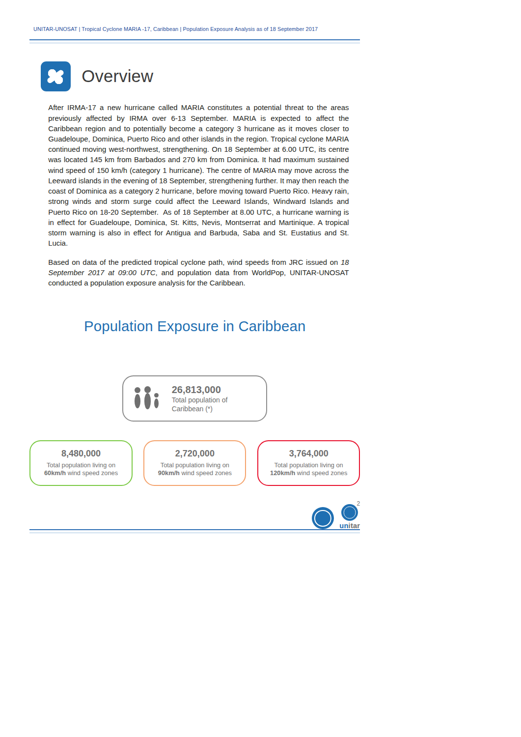UNITAR-UNOSAT | Tropical Cyclone MARIA -17, Caribbean | Population Exposure Analysis as of 18 September 2017
Overview
After IRMA-17 a new hurricane called MARIA constitutes a potential threat to the areas previously affected by IRMA over 6-13 September. MARIA is expected to affect the Caribbean region and to potentially become a category 3 hurricane as it moves closer to Guadeloupe, Dominica, Puerto Rico and other islands in the region. Tropical cyclone MARIA continued moving west-northwest, strengthening. On 18 September at 6.00 UTC, its centre was located 145 km from Barbados and 270 km from Dominica. It had maximum sustained wind speed of 150 km/h (category 1 hurricane). The centre of MARIA may move across the Leeward islands in the evening of 18 September, strengthening further. It may then reach the coast of Dominica as a category 2 hurricane, before moving toward Puerto Rico. Heavy rain, strong winds and storm surge could affect the Leeward Islands, Windward Islands and Puerto Rico on 18-20 September. As of 18 September at 8.00 UTC, a hurricane warning is in effect for Guadeloupe, Dominica, St. Kitts, Nevis, Montserrat and Martinique. A tropical storm warning is also in effect for Antigua and Barbuda, Saba and St. Eustatius and St. Lucia.
Based on data of the predicted tropical cyclone path, wind speeds from JRC issued on 18 September 2017 at 09:00 UTC, and population data from WorldPop, UNITAR-UNOSAT conducted a population exposure analysis for the Caribbean.
Population Exposure in Caribbean
26,813,000
Total population of
Caribbean (*)
8,480,000
Total population living on
60km/h wind speed zones
2,720,000
Total population living on
90km/h wind speed zones
3,764,000
Total population living on
120km/h wind speed zones
2
un itar